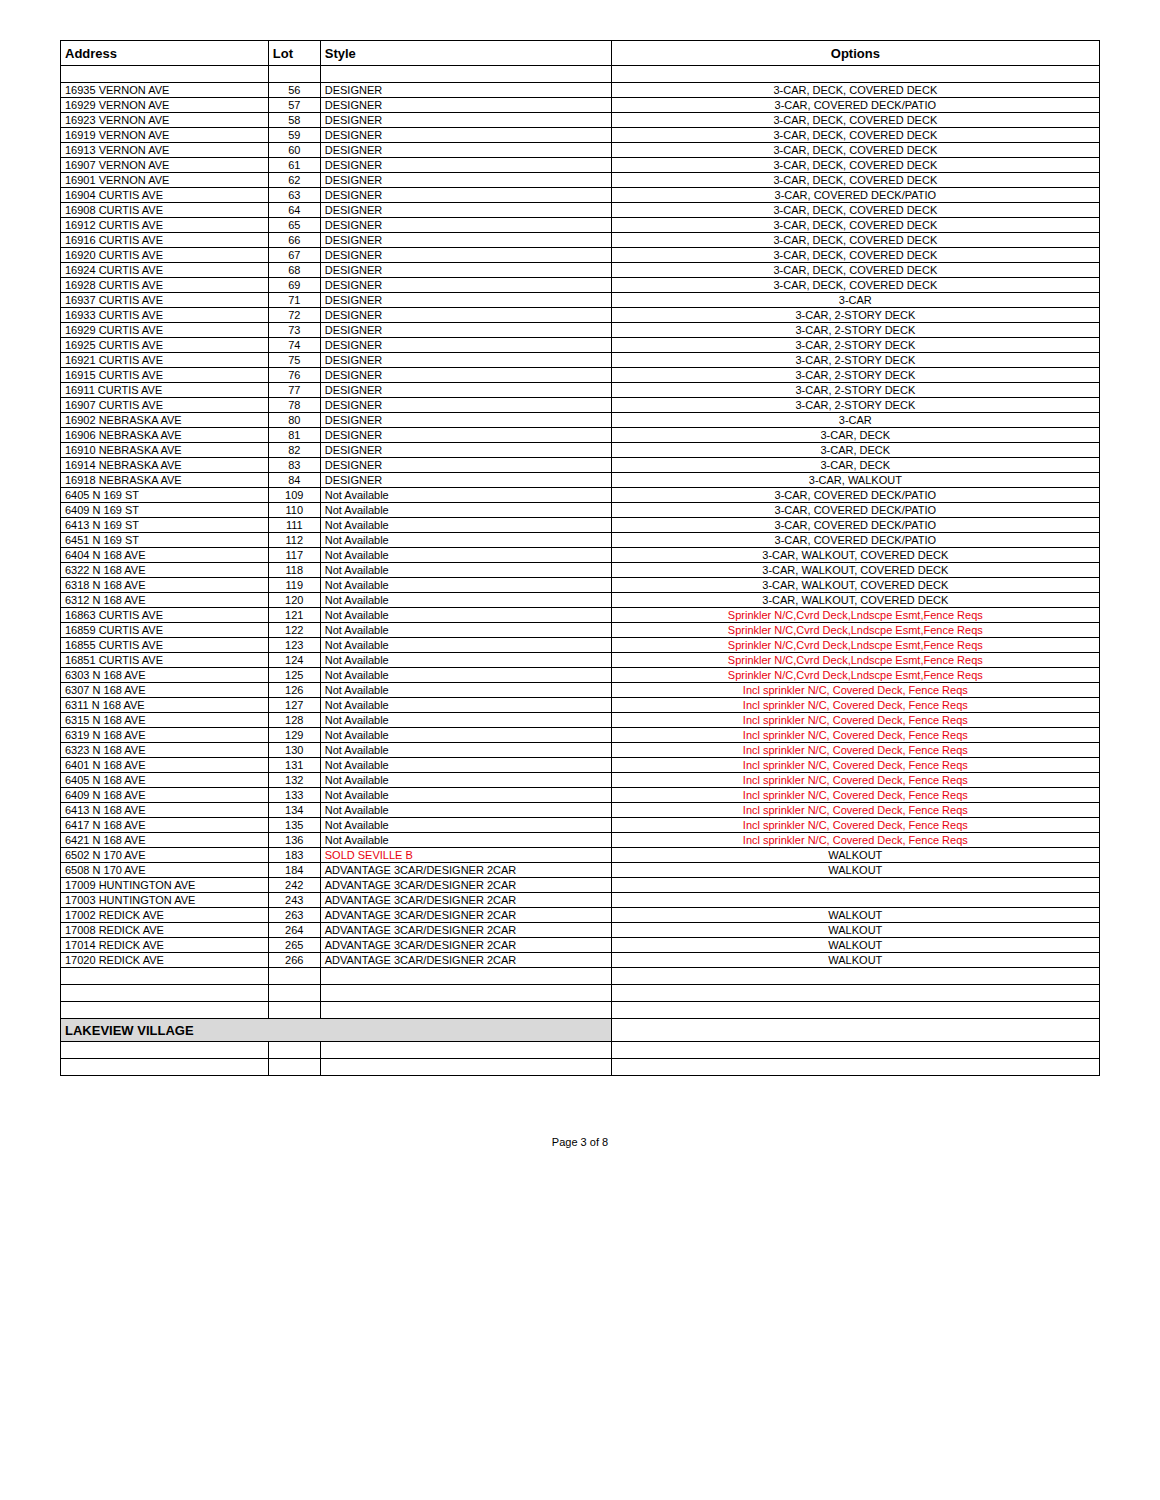| Address | Lot | Style | Options |
| --- | --- | --- | --- |
| 16935 VERNON AVE | 56 | DESIGNER | 3-CAR, DECK, COVERED DECK |
| 16929 VERNON AVE | 57 | DESIGNER | 3-CAR, COVERED DECK/PATIO |
| 16923 VERNON AVE | 58 | DESIGNER | 3-CAR, DECK, COVERED DECK |
| 16919 VERNON AVE | 59 | DESIGNER | 3-CAR, DECK, COVERED DECK |
| 16913 VERNON AVE | 60 | DESIGNER | 3-CAR, DECK, COVERED DECK |
| 16907 VERNON AVE | 61 | DESIGNER | 3-CAR, DECK, COVERED DECK |
| 16901 VERNON AVE | 62 | DESIGNER | 3-CAR, DECK, COVERED DECK |
| 16904 CURTIS AVE | 63 | DESIGNER | 3-CAR, COVERED DECK/PATIO |
| 16908 CURTIS AVE | 64 | DESIGNER | 3-CAR, DECK, COVERED DECK |
| 16912 CURTIS AVE | 65 | DESIGNER | 3-CAR, DECK, COVERED DECK |
| 16916 CURTIS AVE | 66 | DESIGNER | 3-CAR, DECK, COVERED DECK |
| 16920 CURTIS AVE | 67 | DESIGNER | 3-CAR, DECK, COVERED DECK |
| 16924 CURTIS AVE | 68 | DESIGNER | 3-CAR, DECK, COVERED DECK |
| 16928 CURTIS AVE | 69 | DESIGNER | 3-CAR, DECK, COVERED DECK |
| 16937 CURTIS AVE | 71 | DESIGNER | 3-CAR |
| 16933 CURTIS AVE | 72 | DESIGNER | 3-CAR, 2-STORY DECK |
| 16929 CURTIS AVE | 73 | DESIGNER | 3-CAR, 2-STORY DECK |
| 16925 CURTIS AVE | 74 | DESIGNER | 3-CAR, 2-STORY DECK |
| 16921 CURTIS AVE | 75 | DESIGNER | 3-CAR, 2-STORY DECK |
| 16915 CURTIS AVE | 76 | DESIGNER | 3-CAR, 2-STORY DECK |
| 16911 CURTIS AVE | 77 | DESIGNER | 3-CAR, 2-STORY DECK |
| 16907 CURTIS AVE | 78 | DESIGNER | 3-CAR, 2-STORY DECK |
| 16902 NEBRASKA AVE | 80 | DESIGNER | 3-CAR |
| 16906 NEBRASKA AVE | 81 | DESIGNER | 3-CAR, DECK |
| 16910 NEBRASKA AVE | 82 | DESIGNER | 3-CAR, DECK |
| 16914 NEBRASKA AVE | 83 | DESIGNER | 3-CAR, DECK |
| 16918 NEBRASKA AVE | 84 | DESIGNER | 3-CAR, WALKOUT |
| 6405 N 169 ST | 109 | Not Available | 3-CAR, COVERED DECK/PATIO |
| 6409 N 169 ST | 110 | Not Available | 3-CAR, COVERED DECK/PATIO |
| 6413 N 169 ST | 111 | Not Available | 3-CAR, COVERED DECK/PATIO |
| 6451 N 169 ST | 112 | Not Available | 3-CAR, COVERED DECK/PATIO |
| 6404 N 168 AVE | 117 | Not Available | 3-CAR, WALKOUT, COVERED DECK |
| 6322 N 168 AVE | 118 | Not Available | 3-CAR, WALKOUT, COVERED DECK |
| 6318 N 168 AVE | 119 | Not Available | 3-CAR, WALKOUT, COVERED DECK |
| 6312 N 168 AVE | 120 | Not Available | 3-CAR, WALKOUT, COVERED DECK |
| 16863 CURTIS AVE | 121 | Not Available | Sprinkler N/C,Cvrd Deck,Lndscpe Esmt,Fence Reqs |
| 16859 CURTIS AVE | 122 | Not Available | Sprinkler N/C,Cvrd Deck,Lndscpe Esmt,Fence Reqs |
| 16855 CURTIS AVE | 123 | Not Available | Sprinkler N/C,Cvrd Deck,Lndscpe Esmt,Fence Reqs |
| 16851 CURTIS AVE | 124 | Not Available | Sprinkler N/C,Cvrd Deck,Lndscpe Esmt,Fence Reqs |
| 6303 N 168 AVE | 125 | Not Available | Sprinkler N/C,Cvrd Deck,Lndscpe Esmt,Fence Reqs |
| 6307 N 168 AVE | 126 | Not Available | Incl sprinkler N/C, Covered Deck, Fence Reqs |
| 6311 N 168 AVE | 127 | Not Available | Incl sprinkler N/C, Covered Deck, Fence Reqs |
| 6315 N 168 AVE | 128 | Not Available | Incl sprinkler N/C, Covered Deck, Fence Reqs |
| 6319 N 168 AVE | 129 | Not Available | Incl sprinkler N/C, Covered Deck, Fence Reqs |
| 6323 N 168 AVE | 130 | Not Available | Incl sprinkler N/C, Covered Deck, Fence Reqs |
| 6401 N 168 AVE | 131 | Not Available | Incl sprinkler N/C, Covered Deck, Fence Reqs |
| 6405 N 168 AVE | 132 | Not Available | Incl sprinkler N/C, Covered Deck, Fence Reqs |
| 6409 N 168 AVE | 133 | Not Available | Incl sprinkler N/C, Covered Deck, Fence Reqs |
| 6413 N 168 AVE | 134 | Not Available | Incl sprinkler N/C, Covered Deck, Fence Reqs |
| 6417 N 168 AVE | 135 | Not Available | Incl sprinkler N/C, Covered Deck, Fence Reqs |
| 6421 N 168 AVE | 136 | Not Available | Incl sprinkler N/C, Covered Deck, Fence Reqs |
| 6502 N 170 AVE | 183 | SOLD SEVILLE B | WALKOUT |
| 6508 N 170 AVE | 184 | ADVANTAGE 3CAR/DESIGNER 2CAR | WALKOUT |
| 17009 HUNTINGTON AVE | 242 | ADVANTAGE 3CAR/DESIGNER 2CAR | |
| 17003 HUNTINGTON AVE | 243 | ADVANTAGE 3CAR/DESIGNER 2CAR | |
| 17002 REDICK AVE | 263 | ADVANTAGE 3CAR/DESIGNER 2CAR | WALKOUT |
| 17008 REDICK AVE | 264 | ADVANTAGE 3CAR/DESIGNER 2CAR | WALKOUT |
| 17014 REDICK AVE | 265 | ADVANTAGE 3CAR/DESIGNER 2CAR | WALKOUT |
| 17020 REDICK AVE | 266 | ADVANTAGE 3CAR/DESIGNER 2CAR | WALKOUT |
| LAKEVIEW VILLAGE | |
Page 3 of 8